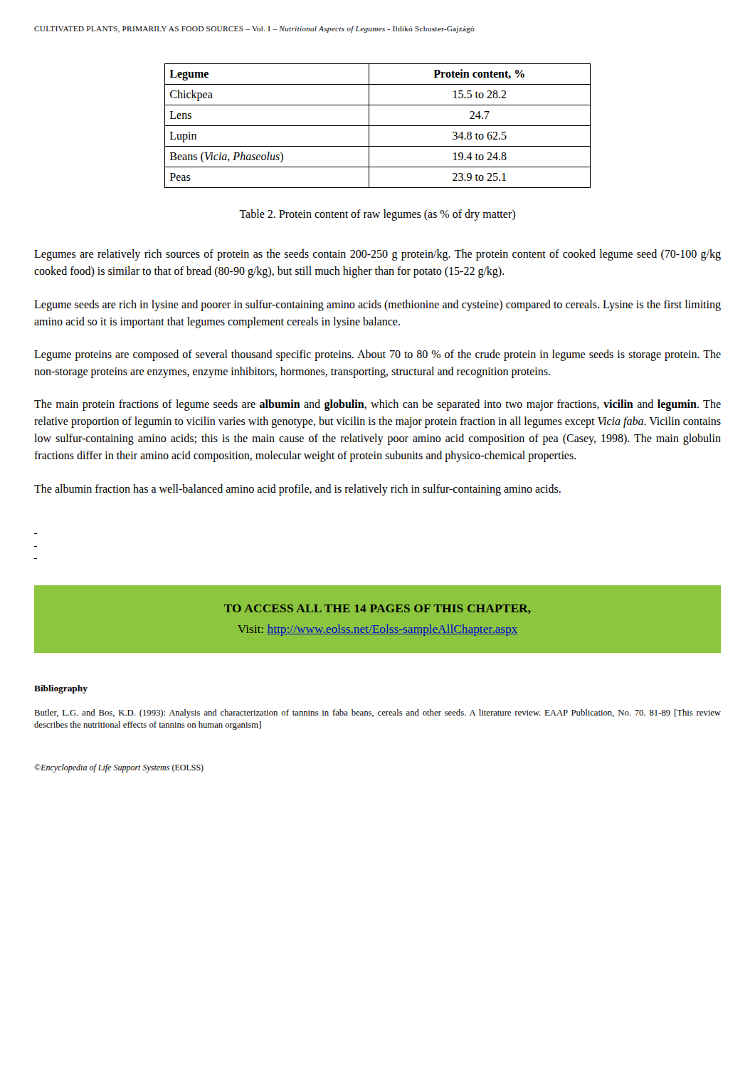CULTIVATED PLANTS, PRIMARILY AS FOOD SOURCES – Vol. I – Nutritional Aspects of Legumes - Ildikó Schuster-Gajzágó
| Legume | Protein content, % |
| --- | --- |
| Chickpea | 15.5 to 28.2 |
| Lens | 24.7 |
| Lupin | 34.8 to 62.5 |
| Beans ( Vicia , Phaseolus ) | 19.4 to 24.8 |
| Peas | 23.9 to 25.1 |
Table 2. Protein content of raw legumes (as % of dry matter)
Legumes are relatively rich sources of protein as the seeds contain 200-250 g protein/kg. The protein content of cooked legume seed (70-100 g/kg cooked food) is similar to that of bread (80-90 g/kg), but still much higher than for potato (15-22 g/kg).
Legume seeds are rich in lysine and poorer in sulfur-containing amino acids (methionine and cysteine) compared to cereals. Lysine is the first limiting amino acid so it is important that legumes complement cereals in lysine balance.
Legume proteins are composed of several thousand specific proteins. About 70 to 80 % of the crude protein in legume seeds is storage protein. The non-storage proteins are enzymes, enzyme inhibitors, hormones, transporting, structural and recognition proteins.
The main protein fractions of legume seeds are albumin and globulin, which can be separated into two major fractions, vicilin and legumin. The relative proportion of legumin to vicilin varies with genotype, but vicilin is the major protein fraction in all legumes except Vicia faba. Vicilin contains low sulfur-containing amino acids; this is the main cause of the relatively poor amino acid composition of pea (Casey, 1998). The main globulin fractions differ in their amino acid composition, molecular weight of protein subunits and physico-chemical properties.
The albumin fraction has a well-balanced amino acid profile, and is relatively rich in sulfur-containing amino acids.
TO ACCESS ALL THE 14 PAGES OF THIS CHAPTER,
Visit: http://www.eolss.net/Eolss-sampleAllChapter.aspx
Bibliography
Butler, L.G. and Bos, K.D. (1993): Analysis and characterization of tannins in faba beans, cereals and other seeds. A literature review. EAAP Publication, No. 70. 81-89 [This review describes the nutritional effects of tannins on human organism]
©Encyclopedia of Life Support Systems (EOLSS)